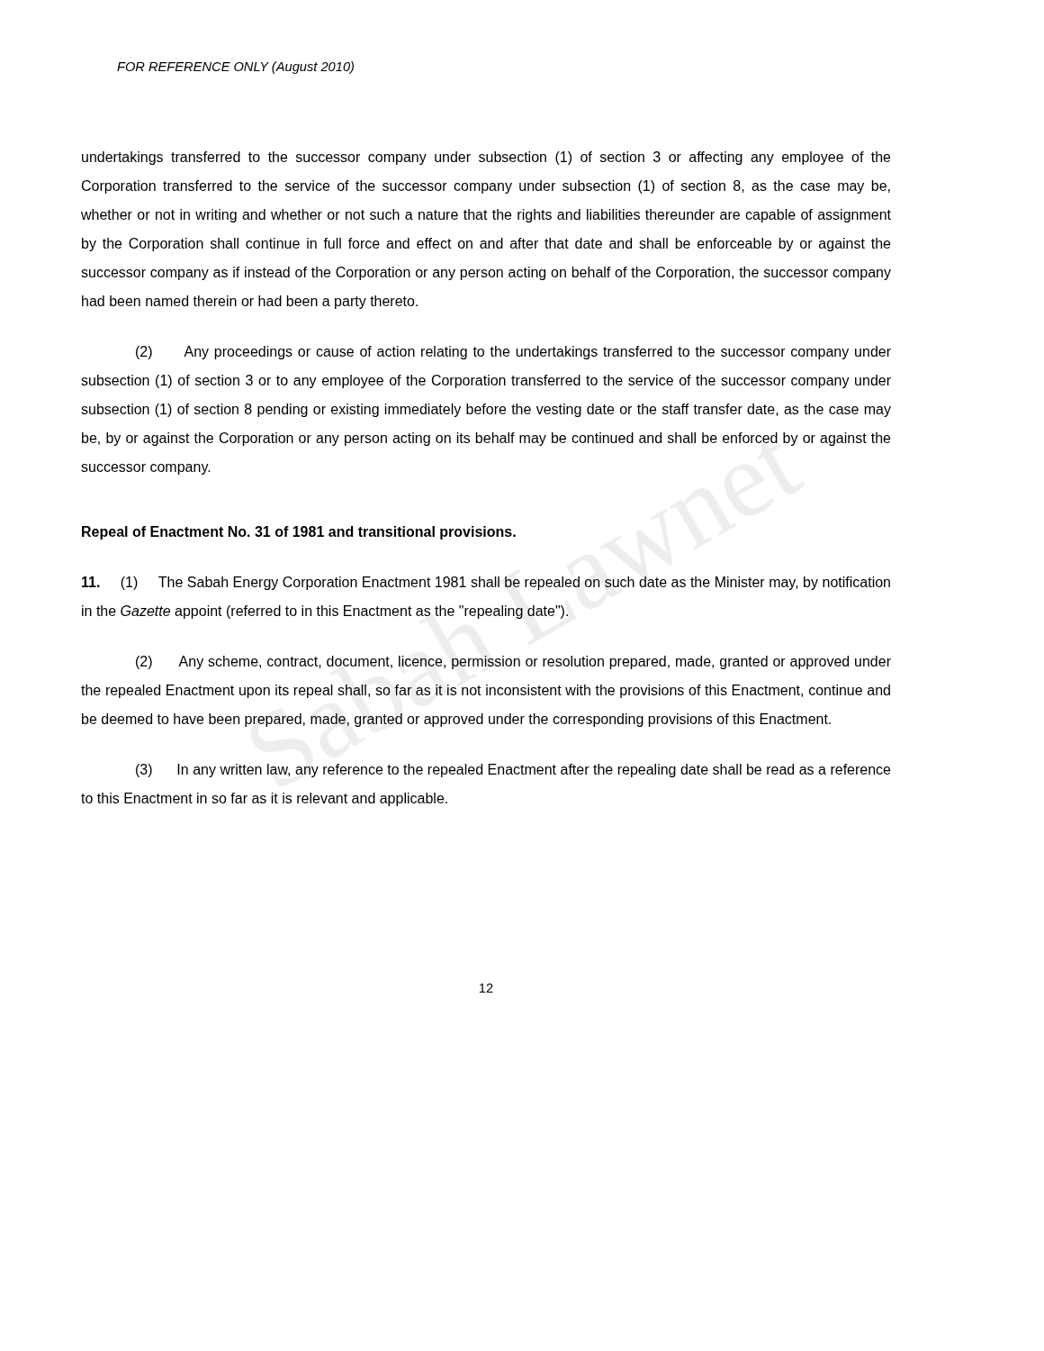Sabah Lawnet
FOR REFERENCE ONLY (August 2010)
undertakings transferred to the successor company under subsection (1) of section 3 or affecting any employee of the Corporation transferred to the service of the successor company under subsection (1) of section 8, as the case may be, whether or not in writing and whether or not such a nature that the rights and liabilities thereunder are capable of assignment by the Corporation shall continue in full force and effect on and after that date and shall be enforceable by or against the successor company as if instead of the Corporation or any person acting on behalf of the Corporation, the successor company had been named therein or had been a party thereto.
(2) Any proceedings or cause of action relating to the undertakings transferred to the successor company under subsection (1) of section 3 or to any employee of the Corporation transferred to the service of the successor company under subsection (1) of section 8 pending or existing immediately before the vesting date or the staff transfer date, as the case may be, by or against the Corporation or any person acting on its behalf may be continued and shall be enforced by or against the successor company.
Repeal of Enactment No. 31 of 1981 and transitional provisions.
11. (1) The Sabah Energy Corporation Enactment 1981 shall be repealed on such date as the Minister may, by notification in the Gazette appoint (referred to in this Enactment as the "repealing date").
(2) Any scheme, contract, document, licence, permission or resolution prepared, made, granted or approved under the repealed Enactment upon its repeal shall, so far as it is not inconsistent with the provisions of this Enactment, continue and be deemed to have been prepared, made, granted or approved under the corresponding provisions of this Enactment.
(3) In any written law, any reference to the repealed Enactment after the repealing date shall be read as a reference to this Enactment in so far as it is relevant and applicable.
12